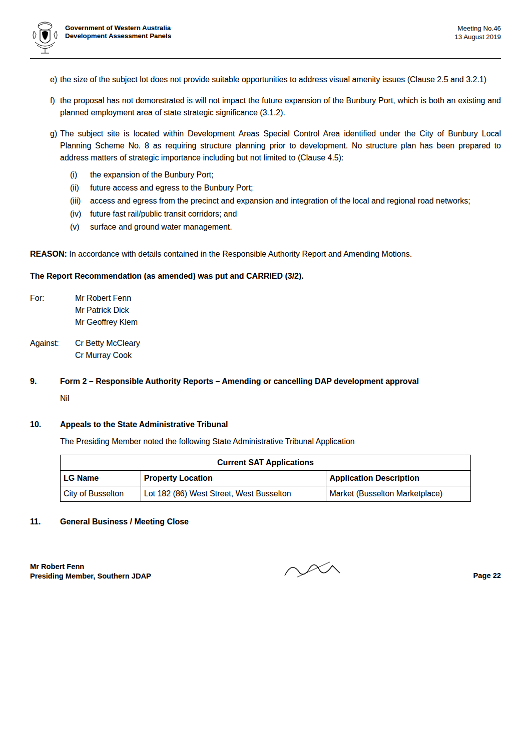Government of Western Australia
Development Assessment Panels
Meeting No.46
13 August 2019
e) the size of the subject lot does not provide suitable opportunities to address visual amenity issues (Clause 2.5 and 3.2.1)
f) the proposal has not demonstrated is will not impact the future expansion of the Bunbury Port, which is both an existing and planned employment area of state strategic significance (3.1.2).
g) The subject site is located within Development Areas Special Control Area identified under the City of Bunbury Local Planning Scheme No. 8 as requiring structure planning prior to development. No structure plan has been prepared to address matters of strategic importance including but not limited to (Clause 4.5):
(i) the expansion of the Bunbury Port;
(ii) future access and egress to the Bunbury Port;
(iii) access and egress from the precinct and expansion and integration of the local and regional road networks;
(iv) future fast rail/public transit corridors; and
(v) surface and ground water management.
REASON: In accordance with details contained in the Responsible Authority Report and Amending Motions.
The Report Recommendation (as amended) was put and CARRIED (3/2).
For:
Mr Robert Fenn
Mr Patrick Dick
Mr Geoffrey Klem
Against:
Cr Betty McCleary
Cr Murray Cook
9.
Form 2 – Responsible Authority Reports – Amending or cancelling DAP development approval
Nil
10.
Appeals to the State Administrative Tribunal
The Presiding Member noted the following State Administrative Tribunal Application
| Current SAT Applications |
| --- |
| LG Name | Property Location | Application Description |
| City of Busselton | Lot 182 (86) West Street, West Busselton | Market (Busselton Marketplace) |
11.
General Business / Meeting Close
Mr Robert Fenn
Presiding Member, Southern JDAP
Page 22